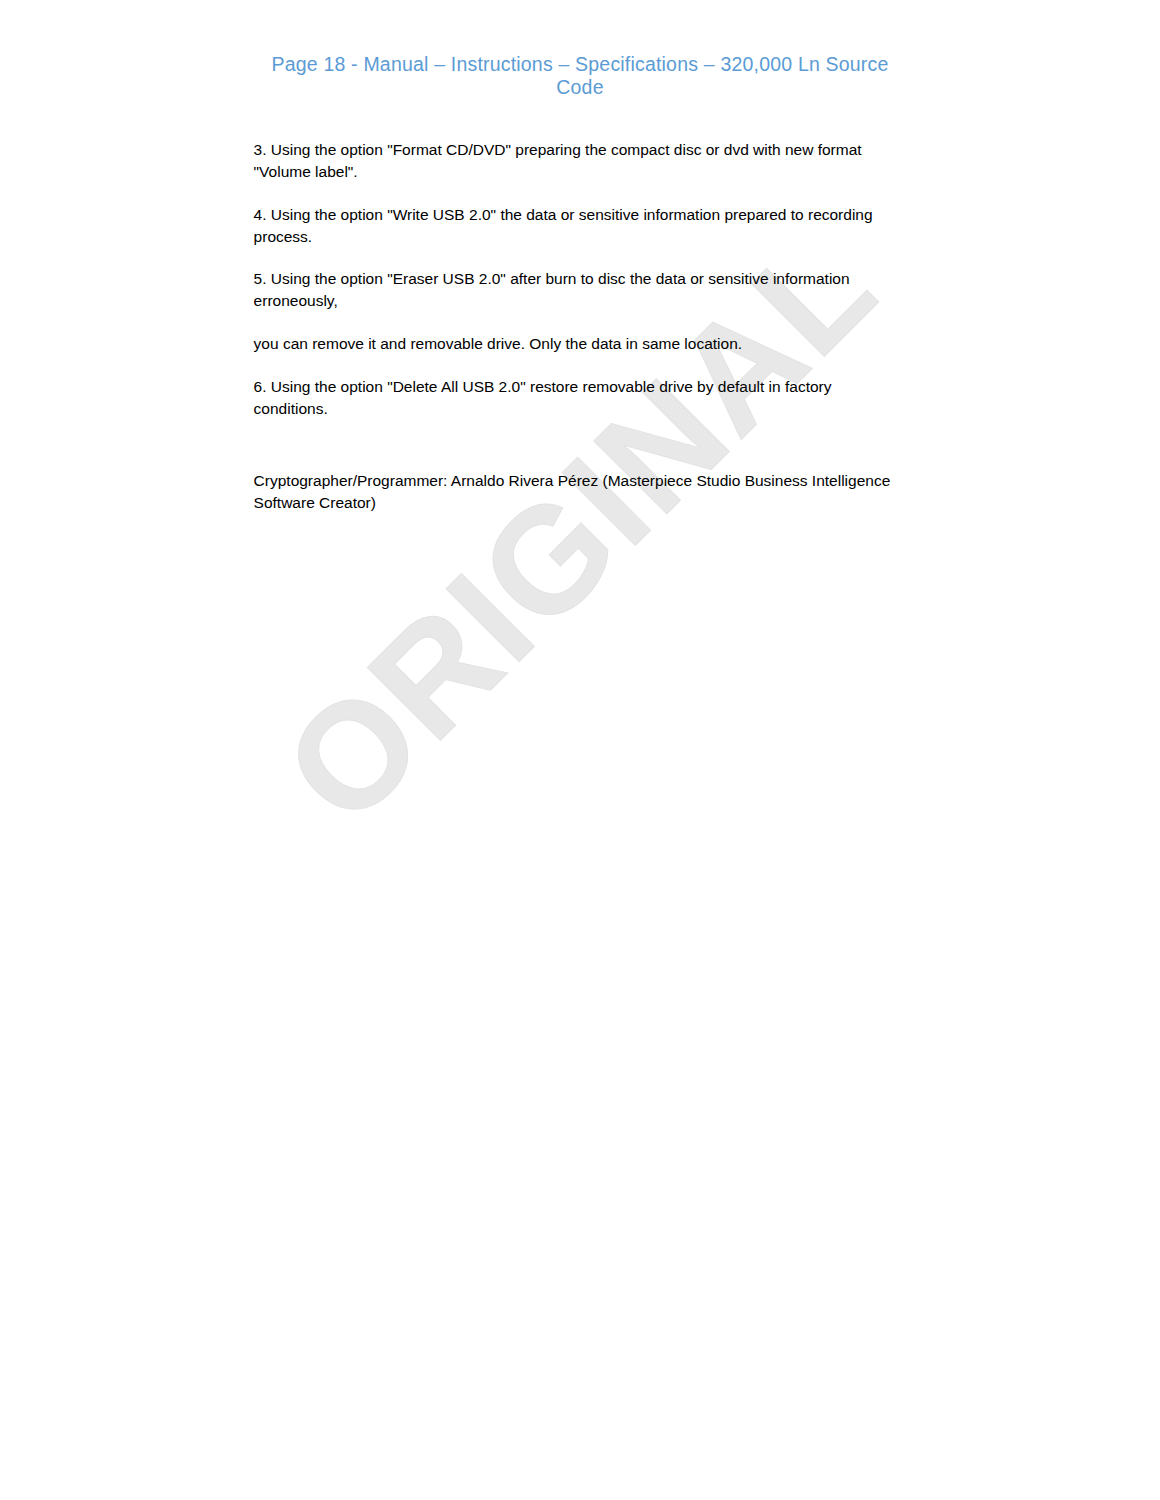ORIGINAL
Page 18 - Manual – Instructions – Specifications – 320,000 Ln Source Code
3. Using the option "Format CD/DVD" preparing the compact disc or dvd with new format "Volume label".
4. Using the option "Write USB 2.0" the data or sensitive information prepared to recording process.
5. Using the option "Eraser USB 2.0" after burn to disc the data or sensitive information erroneously,
you can remove it and removable drive. Only the data in same location.
6. Using the option "Delete All USB 2.0" restore removable drive by default in factory conditions.
Cryptographer/Programmer: Arnaldo Rivera Pérez (Masterpiece Studio Business Intelligence Software Creator)